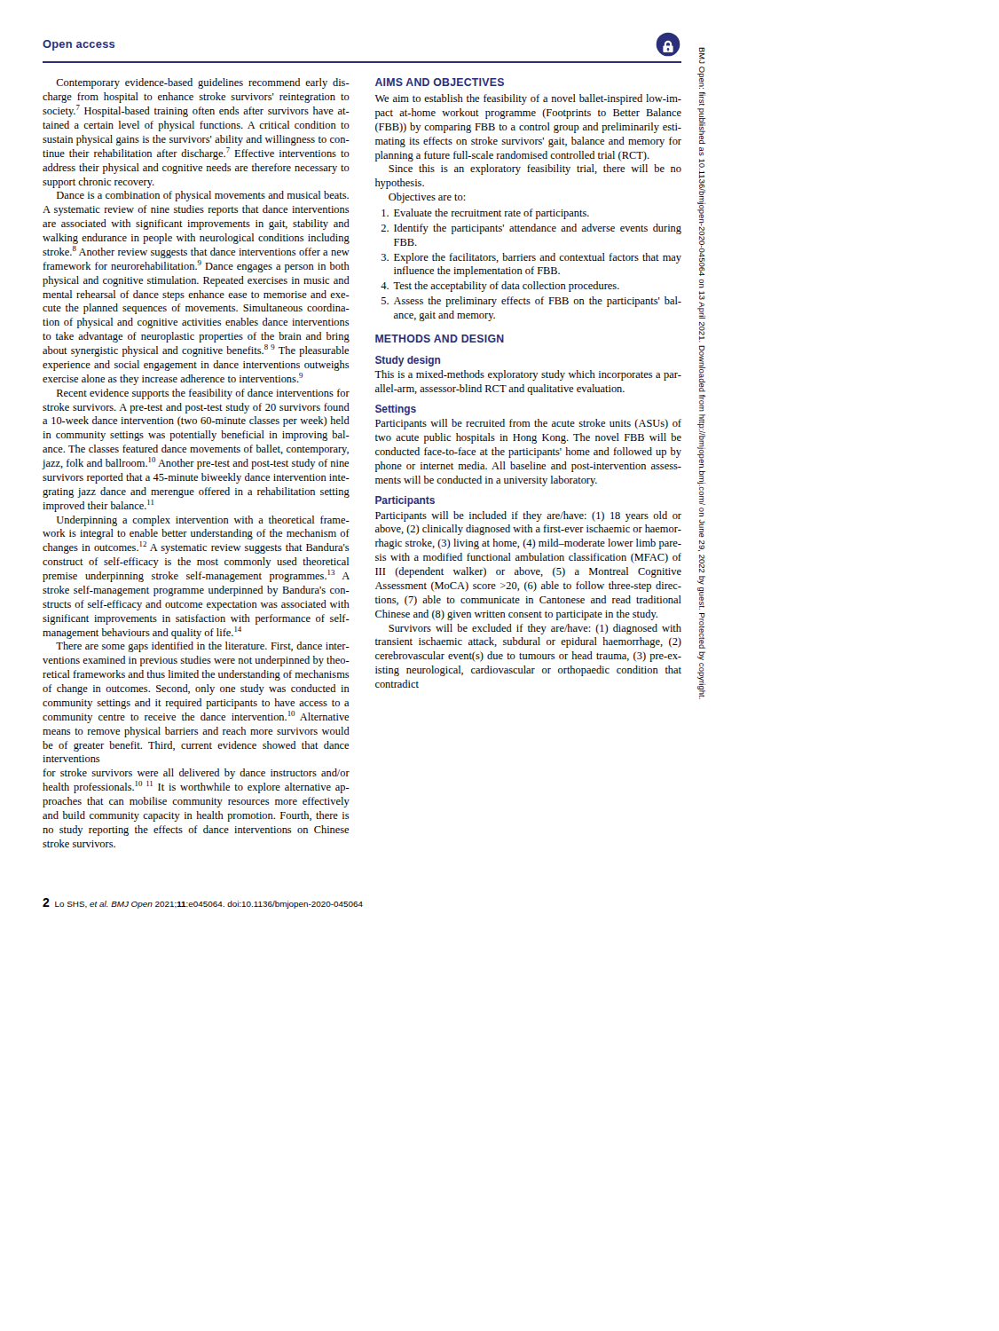Open access
Contemporary evidence-based guidelines recommend early discharge from hospital to enhance stroke survivors' reintegration to society.7 Hospital-based training often ends after survivors have attained a certain level of physical functions. A critical condition to sustain physical gains is the survivors' ability and willingness to continue their rehabilitation after discharge.7 Effective interventions to address their physical and cognitive needs are therefore necessary to support chronic recovery.
Dance is a combination of physical movements and musical beats. A systematic review of nine studies reports that dance interventions are associated with significant improvements in gait, stability and walking endurance in people with neurological conditions including stroke.8 Another review suggests that dance interventions offer a new framework for neurorehabilitation.9 Dance engages a person in both physical and cognitive stimulation. Repeated exercises in music and mental rehearsal of dance steps enhance ease to memorise and execute the planned sequences of movements. Simultaneous coordination of physical and cognitive activities enables dance interventions to take advantage of neuroplastic properties of the brain and bring about synergistic physical and cognitive benefits.8 9 The pleasurable experience and social engagement in dance interventions outweighs exercise alone as they increase adherence to interventions.9
Recent evidence supports the feasibility of dance interventions for stroke survivors. A pre-test and post-test study of 20 survivors found a 10-week dance intervention (two 60-minute classes per week) held in community settings was potentially beneficial in improving balance. The classes featured dance movements of ballet, contemporary, jazz, folk and ballroom.10 Another pre-test and post-test study of nine survivors reported that a 45-minute biweekly dance intervention integrating jazz dance and merengue offered in a rehabilitation setting improved their balance.11
Underpinning a complex intervention with a theoretical framework is integral to enable better understanding of the mechanism of changes in outcomes.12 A systematic review suggests that Bandura's construct of self-efficacy is the most commonly used theoretical premise underpinning stroke self-management programmes.13 A stroke self-management programme underpinned by Bandura's constructs of self-efficacy and outcome expectation was associated with significant improvements in satisfaction with performance of self-management behaviours and quality of life.14
There are some gaps identified in the literature. First, dance interventions examined in previous studies were not underpinned by theoretical frameworks and thus limited the understanding of mechanisms of change in outcomes. Second, only one study was conducted in community settings and it required participants to have access to a community centre to receive the dance intervention.10 Alternative means to remove physical barriers and reach more survivors would be of greater benefit. Third, current evidence showed that dance interventions
for stroke survivors were all delivered by dance instructors and/or health professionals.10 11 It is worthwhile to explore alternative approaches that can mobilise community resources more effectively and build community capacity in health promotion. Fourth, there is no study reporting the effects of dance interventions on Chinese stroke survivors.
Aims and objectives
We aim to establish the feasibility of a novel ballet-inspired low-impact at-home workout programme (Footprints to Better Balance (FBB)) by comparing FBB to a control group and preliminarily estimating its effects on stroke survivors' gait, balance and memory for planning a future full-scale randomised controlled trial (RCT).
Since this is an exploratory feasibility trial, there will be no hypothesis.
Objectives are to:
Evaluate the recruitment rate of participants.
Identify the participants' attendance and adverse events during FBB.
Explore the facilitators, barriers and contextual factors that may influence the implementation of FBB.
Test the acceptability of data collection procedures.
Assess the preliminary effects of FBB on the participants' balance, gait and memory.
Methods and design
Study design
This is a mixed-methods exploratory study which incorporates a parallel-arm, assessor-blind RCT and qualitative evaluation.
Settings
Participants will be recruited from the acute stroke units (ASUs) of two acute public hospitals in Hong Kong. The novel FBB will be conducted face-to-face at the participants' home and followed up by phone or internet media. All baseline and post-intervention assessments will be conducted in a university laboratory.
Participants
Participants will be included if they are/have: (1) 18 years old or above, (2) clinically diagnosed with a first-ever ischaemic or haemorrhagic stroke, (3) living at home, (4) mild–moderate lower limb paresis with a modified functional ambulation classification (MFAC) of III (dependent walker) or above, (5) a Montreal Cognitive Assessment (MoCA) score >20, (6) able to follow three-step directions, (7) able to communicate in Cantonese and read traditional Chinese and (8) given written consent to participate in the study.
Survivors will be excluded if they are/have: (1) diagnosed with transient ischaemic attack, subdural or epidural haemorrhage, (2) cerebrovascular event(s) due to tumours or head trauma, (3) pre-existing neurological, cardiovascular or orthopaedic condition that contradict
2 Lo SHS, et al. BMJ Open 2021;11:e045064. doi:10.1136/bmjopen-2020-045064
BMJ Open: first published as 10.1136/bmjopen-2020-045064 on 13 April 2021. Downloaded from http://bmjopen.bmj.com/ on June 29, 2022 by guest. Protected by copyright.